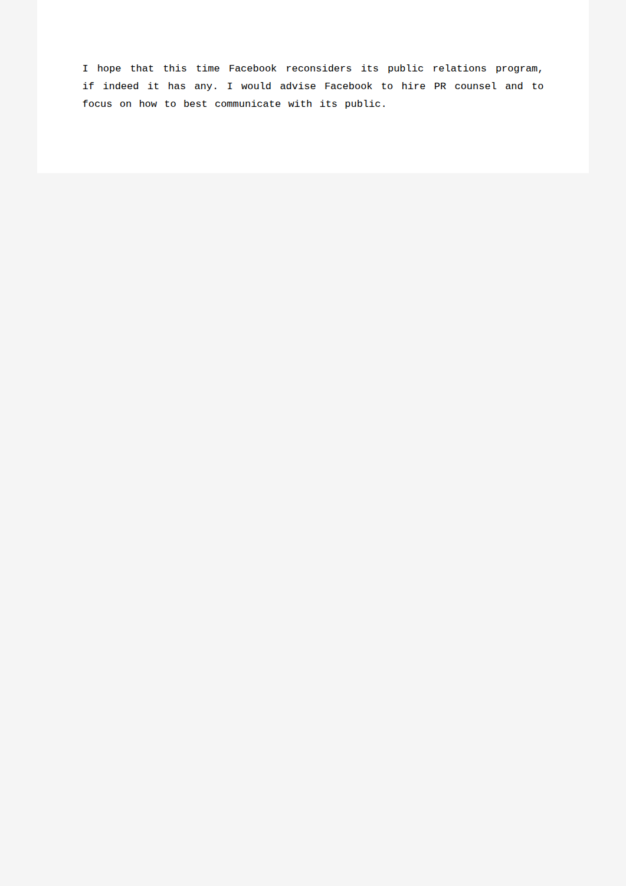I hope that this time Facebook reconsiders its public relations program, if indeed it has any. I would advise Facebook to hire PR counsel and to focus on how to best communicate with its public.